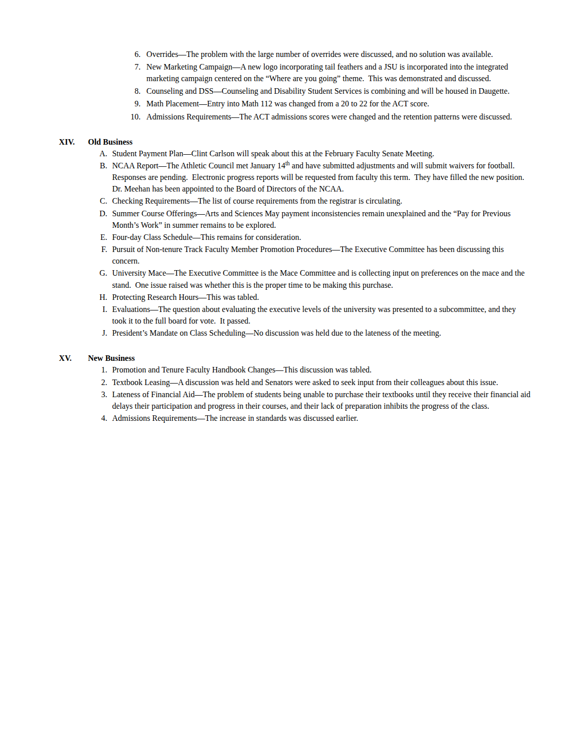Overrides—The problem with the large number of overrides were discussed, and no solution was available.
New Marketing Campaign—A new logo incorporating tail feathers and a JSU is incorporated into the integrated marketing campaign centered on the “Where are you going” theme. This was demonstrated and discussed.
Counseling and DSS—Counseling and Disability Student Services is combining and will be housed in Daugette.
Math Placement—Entry into Math 112 was changed from a 20 to 22 for the ACT score.
Admissions Requirements—The ACT admissions scores were changed and the retention patterns were discussed.
XIV. Old Business
Student Payment Plan—Clint Carlson will speak about this at the February Faculty Senate Meeting.
NCAA Report—The Athletic Council met January 14th and have submitted adjustments and will submit waivers for football. Responses are pending. Electronic progress reports will be requested from faculty this term. They have filled the new position. Dr. Meehan has been appointed to the Board of Directors of the NCAA.
Checking Requirements—The list of course requirements from the registrar is circulating.
Summer Course Offerings—Arts and Sciences May payment inconsistencies remain unexplained and the “Pay for Previous Month’s Work” in summer remains to be explored.
Four-day Class Schedule—This remains for consideration.
Pursuit of Non-tenure Track Faculty Member Promotion Procedures—The Executive Committee has been discussing this concern.
University Mace—The Executive Committee is the Mace Committee and is collecting input on preferences on the mace and the stand. One issue raised was whether this is the proper time to be making this purchase.
Protecting Research Hours—This was tabled.
Evaluations—The question about evaluating the executive levels of the university was presented to a subcommittee, and they took it to the full board for vote. It passed.
President’s Mandate on Class Scheduling—No discussion was held due to the lateness of the meeting.
XV. New Business
Promotion and Tenure Faculty Handbook Changes—This discussion was tabled.
Textbook Leasing—A discussion was held and Senators were asked to seek input from their colleagues about this issue.
Lateness of Financial Aid—The problem of students being unable to purchase their textbooks until they receive their financial aid delays their participation and progress in their courses, and their lack of preparation inhibits the progress of the class.
Admissions Requirements—The increase in standards was discussed earlier.